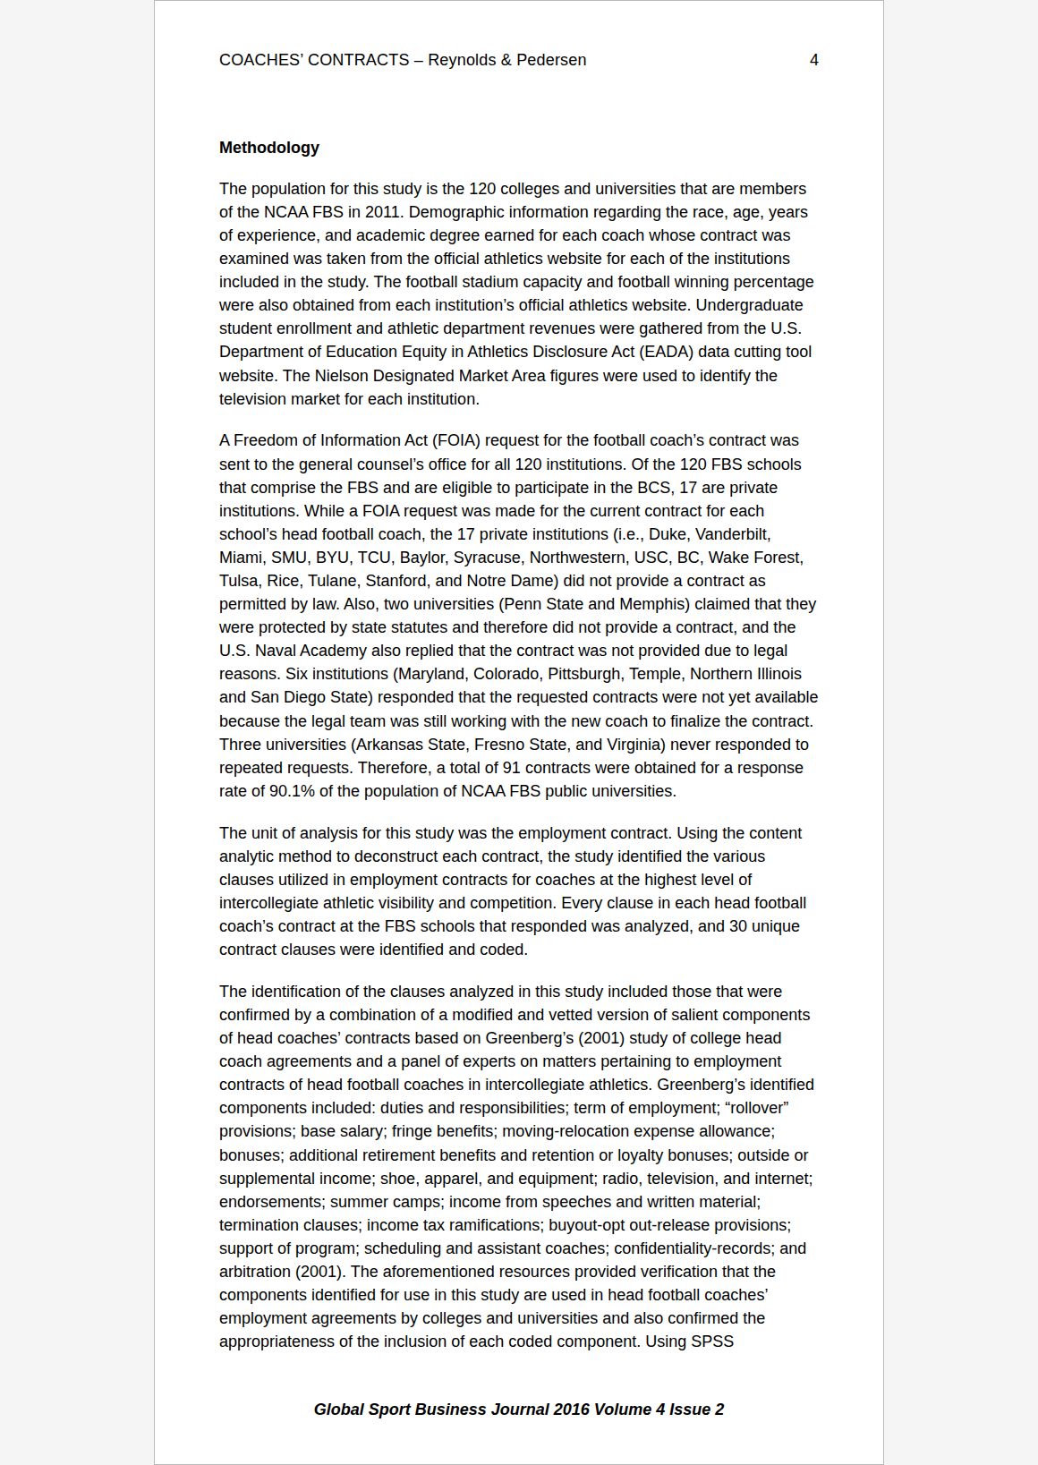COACHES’ CONTRACTS – Reynolds & Pedersen 4
Methodology
The population for this study is the 120 colleges and universities that are members of the NCAA FBS in 2011. Demographic information regarding the race, age, years of experience, and academic degree earned for each coach whose contract was examined was taken from the official athletics website for each of the institutions included in the study. The football stadium capacity and football winning percentage were also obtained from each institution’s official athletics website. Undergraduate student enrollment and athletic department revenues were gathered from the U.S. Department of Education Equity in Athletics Disclosure Act (EADA) data cutting tool website. The Nielson Designated Market Area figures were used to identify the television market for each institution.
A Freedom of Information Act (FOIA) request for the football coach’s contract was sent to the general counsel’s office for all 120 institutions. Of the 120 FBS schools that comprise the FBS and are eligible to participate in the BCS, 17 are private institutions. While a FOIA request was made for the current contract for each school’s head football coach, the 17 private institutions (i.e., Duke, Vanderbilt, Miami, SMU, BYU, TCU, Baylor, Syracuse, Northwestern, USC, BC, Wake Forest, Tulsa, Rice, Tulane, Stanford, and Notre Dame) did not provide a contract as permitted by law. Also, two universities (Penn State and Memphis) claimed that they were protected by state statutes and therefore did not provide a contract, and the U.S. Naval Academy also replied that the contract was not provided due to legal reasons. Six institutions (Maryland, Colorado, Pittsburgh, Temple, Northern Illinois and San Diego State) responded that the requested contracts were not yet available because the legal team was still working with the new coach to finalize the contract. Three universities (Arkansas State, Fresno State, and Virginia) never responded to repeated requests. Therefore, a total of 91 contracts were obtained for a response rate of 90.1% of the population of NCAA FBS public universities.
The unit of analysis for this study was the employment contract. Using the content analytic method to deconstruct each contract, the study identified the various clauses utilized in employment contracts for coaches at the highest level of intercollegiate athletic visibility and competition. Every clause in each head football coach’s contract at the FBS schools that responded was analyzed, and 30 unique contract clauses were identified and coded.
The identification of the clauses analyzed in this study included those that were confirmed by a combination of a modified and vetted version of salient components of head coaches’ contracts based on Greenberg’s (2001) study of college head coach agreements and a panel of experts on matters pertaining to employment contracts of head football coaches in intercollegiate athletics. Greenberg’s identified components included: duties and responsibilities; term of employment; “rollover” provisions; base salary; fringe benefits; moving-relocation expense allowance; bonuses; additional retirement benefits and retention or loyalty bonuses; outside or supplemental income; shoe, apparel, and equipment; radio, television, and internet; endorsements; summer camps; income from speeches and written material; termination clauses; income tax ramifications; buyout-opt out-release provisions; support of program; scheduling and assistant coaches; confidentiality-records; and arbitration (2001). The aforementioned resources provided verification that the components identified for use in this study are used in head football coaches’ employment agreements by colleges and universities and also confirmed the appropriateness of the inclusion of each coded component. Using SPSS
Global Sport Business Journal 2016 Volume 4 Issue 2